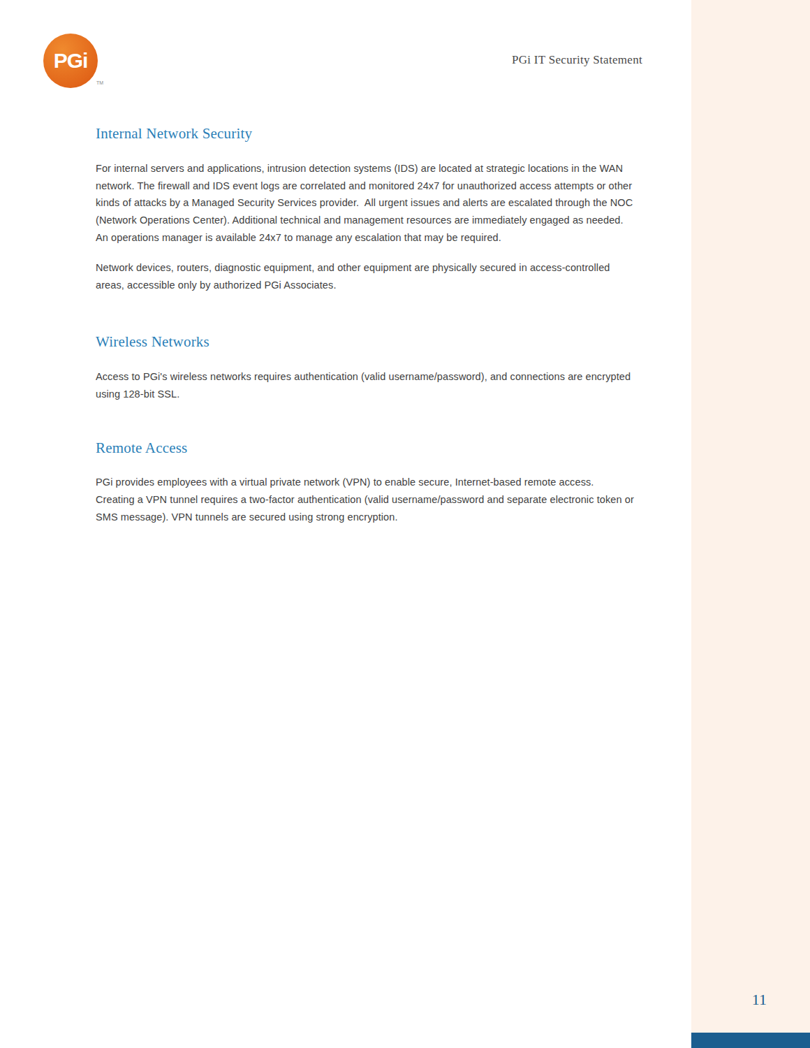PGi TM
PGi IT Security Statement
Internal Network Security
For internal servers and applications, intrusion detection systems (IDS) are located at strategic locations in the WAN network. The firewall and IDS event logs are correlated and monitored 24x7 for unauthorized access attempts or other kinds of attacks by a Managed Security Services provider. All urgent issues and alerts are escalated through the NOC (Network Operations Center). Additional technical and management resources are immediately engaged as needed. An operations manager is available 24x7 to manage any escalation that may be required.
Network devices, routers, diagnostic equipment, and other equipment are physically secured in access-controlled areas, accessible only by authorized PGi Associates.
Wireless Networks
Access to PGi's wireless networks requires authentication (valid username/password), and connections are encrypted using 128-bit SSL.
Remote Access
PGi provides employees with a virtual private network (VPN) to enable secure, Internet-based remote access. Creating a VPN tunnel requires a two-factor authentication (valid username/password and separate electronic token or SMS message). VPN tunnels are secured using strong encryption.
11